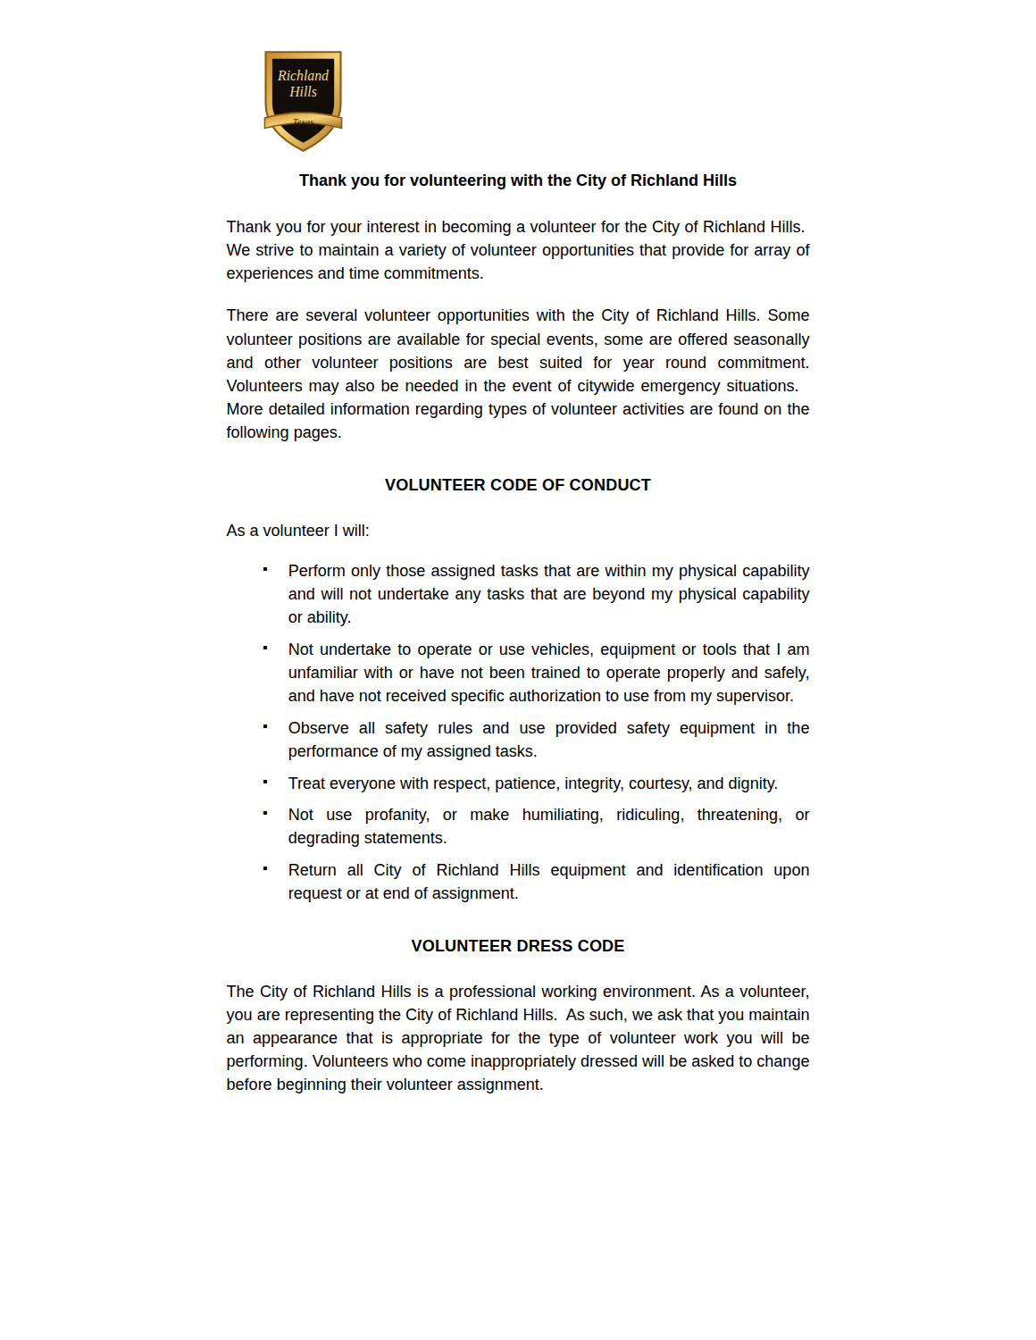Thank you for volunteering with the City of Richland Hills
Thank you for your interest in becoming a volunteer for the City of Richland Hills. We strive to maintain a variety of volunteer opportunities that provide for array of experiences and time commitments.
There are several volunteer opportunities with the City of Richland Hills. Some volunteer positions are available for special events, some are offered seasonally and other volunteer positions are best suited for year round commitment. Volunteers may also be needed in the event of citywide emergency situations. More detailed information regarding types of volunteer activities are found on the following pages.
VOLUNTEER CODE OF CONDUCT
As a volunteer I will:
Perform only those assigned tasks that are within my physical capability and will not undertake any tasks that are beyond my physical capability or ability.
Not undertake to operate or use vehicles, equipment or tools that I am unfamiliar with or have not been trained to operate properly and safely, and have not received specific authorization to use from my supervisor.
Observe all safety rules and use provided safety equipment in the performance of my assigned tasks.
Treat everyone with respect, patience, integrity, courtesy, and dignity.
Not use profanity, or make humiliating, ridiculing, threatening, or degrading statements.
Return all City of Richland Hills equipment and identification upon request or at end of assignment.
VOLUNTEER DRESS CODE
The City of Richland Hills is a professional working environment. As a volunteer, you are representing the City of Richland Hills. As such, we ask that you maintain an appearance that is appropriate for the type of volunteer work you will be performing. Volunteers who come inappropriately dressed will be asked to change before beginning their volunteer assignment.